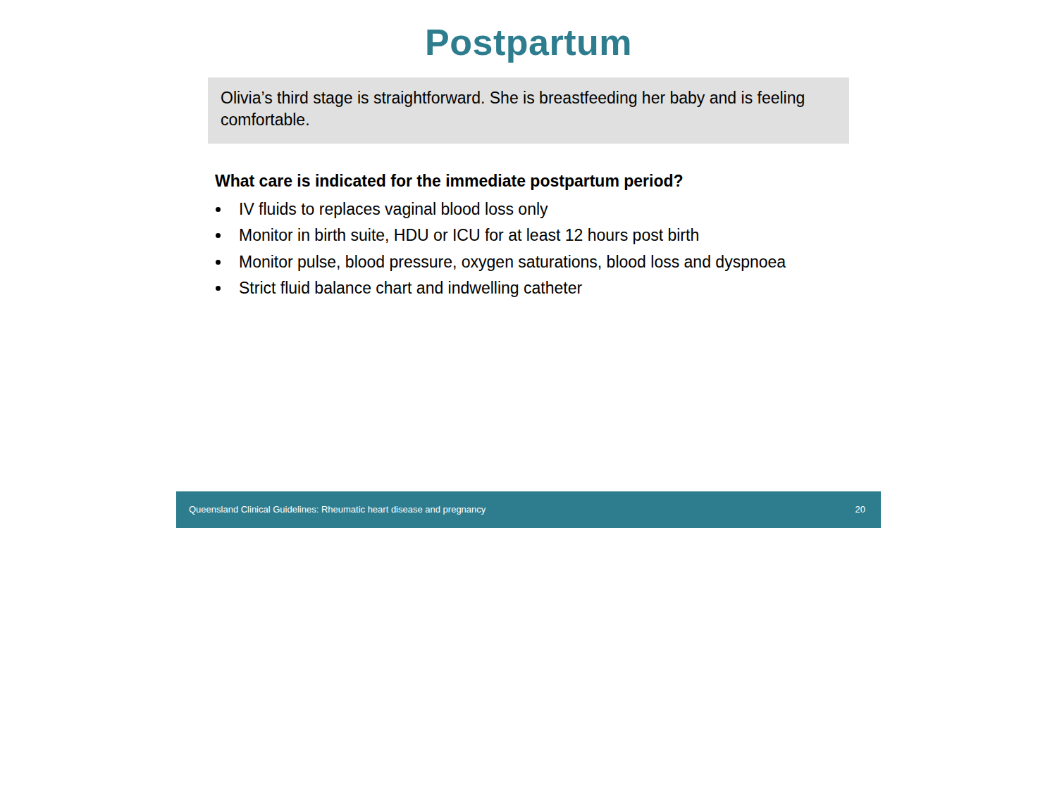Postpartum
Olivia’s third stage is straightforward. She is breastfeeding her baby and is feeling comfortable.
What care is indicated for the immediate postpartum period?
IV fluids to replaces vaginal blood loss only
Monitor in birth suite, HDU or ICU for at least 12 hours post birth
Monitor pulse, blood pressure, oxygen saturations, blood loss and dyspnoea
Strict fluid balance chart and indwelling catheter
Queensland Clinical Guidelines: Rheumatic heart disease and pregnancy 20